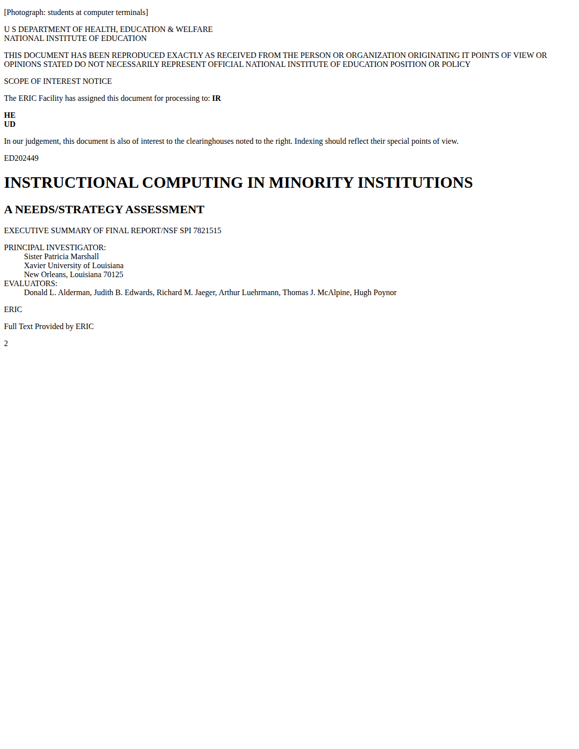[Photograph: students at computer terminals]
U S DEPARTMENT OF HEALTH, EDUCATION & WELFARE
NATIONAL INSTITUTE OF EDUCATION
THIS DOCUMENT HAS BEEN REPRODUCED EXACTLY AS RECEIVED FROM THE PERSON OR ORGANIZATION ORIGINATING IT POINTS OF VIEW OR OPINIONS STATED DO NOT NECESSARILY REPRESENT OFFICIAL NATIONAL INSTITUTE OF EDUCATION POSITION OR POLICY
SCOPE OF INTEREST NOTICE
The ERIC Facility has assigned this document for processing to: IR
HE
UD
In our judgement, this document is also of interest to the clearinghouses noted to the right. Indexing should reflect their special points of view.
ED202449
INSTRUCTIONAL COMPUTING IN MINORITY INSTITUTIONS
A NEEDS/STRATEGY ASSESSMENT
EXECUTIVE SUMMARY OF FINAL REPORT/NSF SPI 7821515
PRINCIPAL INVESTIGATOR:
Sister Patricia Marshall
Xavier University of Louisiana
New Orleans, Louisiana 70125
EVALUATORS:
Donald L. Alderman, Judith B. Edwards, Richard M. Jaeger, Arthur Luehrmann, Thomas J. McAlpine, Hugh Poynor
ERIC
Full Text Provided by ERIC
2